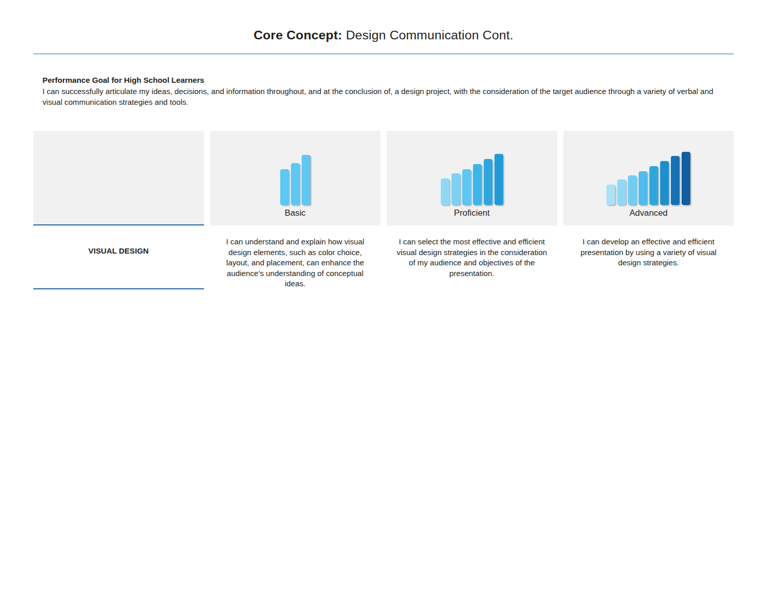Core Concept: Design Communication Cont.
Performance Goal for High School Learners
I can successfully articulate my ideas, decisions, and information throughout, and at the conclusion of, a design project, with the consideration of the target audience through a variety of verbal and visual communication strategies and tools.
Basic
Proficient
Advanced
VISUAL DESIGN
I can understand and explain how visual design elements, such as color choice, layout, and placement, can enhance the audience’s understanding of conceptual ideas.
I can select the most effective and efficient visual design strategies in the consideration of my audience and objectives of the presentation.
I can develop an effective and efficient presentation by using a variety of visual design strategies.